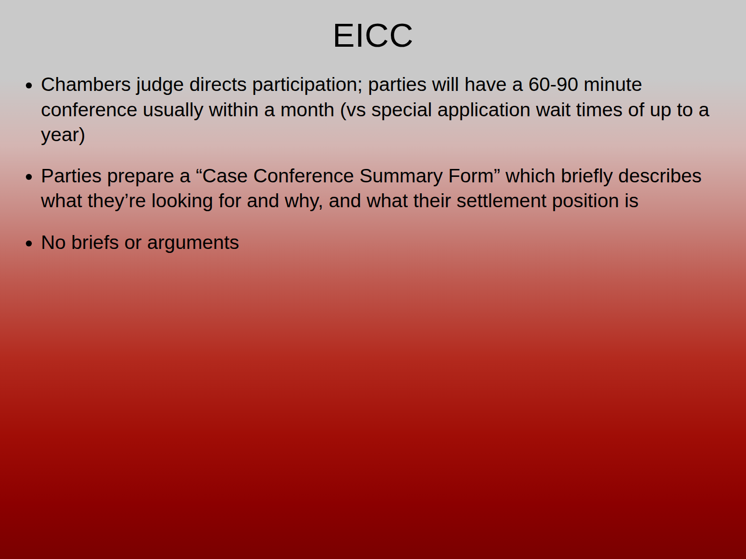EICC
Chambers judge directs participation; parties will have a 60-90 minute conference usually within a month (vs special application wait times of up to a year)
Parties prepare a “Case Conference Summary Form” which briefly describes what they’re looking for and why, and what their settlement position is
No briefs or arguments